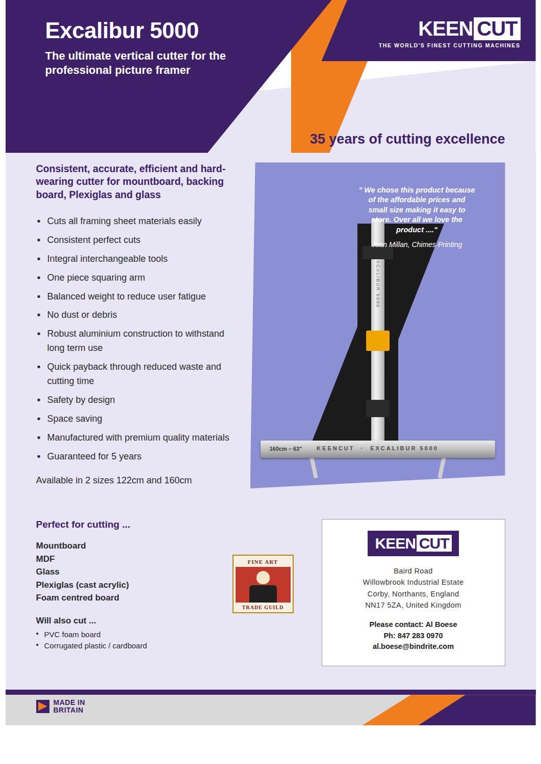Excalibur 5000
The ultimate vertical cutter for the professional picture framer
KEEN CUT THE WORLD'S FINEST CUTTING MACHINES
35 years of cutting excellence
Consistent, accurate, efficient and hard-wearing cutter for mountboard, backing board, Plexiglas and glass
Cuts all framing sheet materials easily
Consistent perfect cuts
Integral interchangeable tools
One piece squaring arm
Balanced weight to reduce user fatigue
No dust or debris
Robust aluminium construction to withstand long term use
Quick payback through reduced waste and cutting time
Safety by design
Space saving
Manufactured with premium quality materials
Guaranteed for 5 years
Available in 2 sizes 122cm and 160cm
" We chose this product because of the affordable prices and small size making it easy to store. Over all we love the product ...."
Juan Millan, Chimes Printing
160cm – 63" KEENCUT · EXCALIBUR 5000
Perfect for cutting ...
Mountboard
MDF
Glass
Plexiglas (cast acrylic)
Foam centred board
Will also cut ...
PVC foam board
Corrugated plastic / cardboard
FINE ART
TRADE GUILD
KEEN CUT
Baird Road
Willowbrook Industrial Estate
Corby, Northants, England
NN17 5ZA, United Kingdom
Please contact: Al Boese
Ph: 847 283 0970
al.boese@bindrite.com
MADE IN
BRITAIN